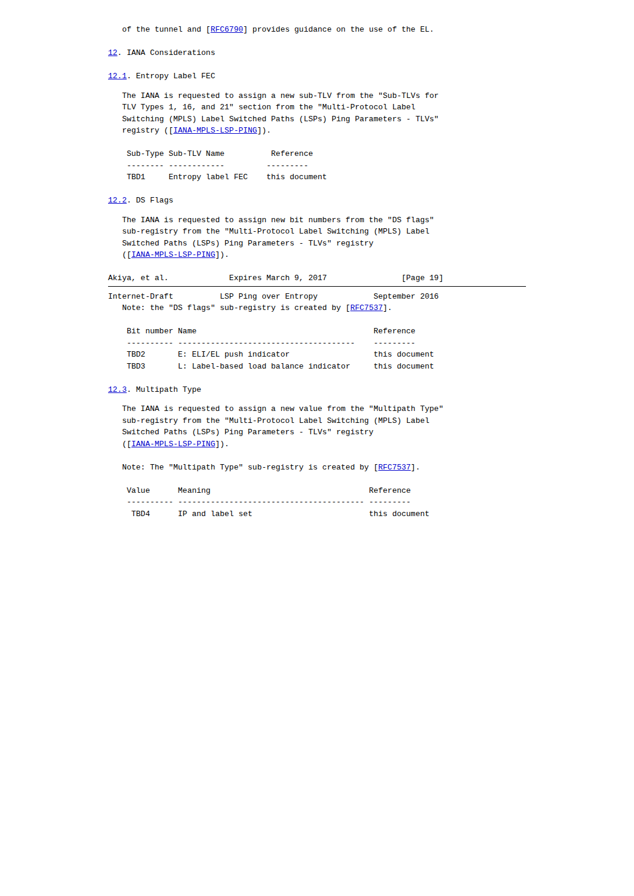of the tunnel and [RFC6790] provides guidance on the use of the EL.
12. IANA Considerations
12.1. Entropy Label FEC
   The IANA is requested to assign a new sub-TLV from the "Sub-TLVs for
   TLV Types 1, 16, and 21" section from the "Multi-Protocol Label
   Switching (MPLS) Label Switched Paths (LSPs) Ping Parameters - TLVs"
   registry ([IANA-MPLS-LSP-PING]).

    Sub-Type Sub-TLV Name          Reference
    -------- ------------         ---------
    TBD1     Entropy label FEC    this document
12.2. DS Flags
   The IANA is requested to assign new bit numbers from the "DS flags"
   sub-registry from the "Multi-Protocol Label Switching (MPLS) Label
   Switched Paths (LSPs) Ping Parameters - TLVs" registry
   ([IANA-MPLS-LSP-PING]).
Akiya, et al.             Expires March 9, 2017                [Page 19]
Internet-Draft          LSP Ping over Entropy            September 2016
   Note: the "DS flags" sub-registry is created by [RFC7537].

    Bit number Name                                      Reference
    ---------- --------------------------------------    ---------
    TBD2       E: ELI/EL push indicator                  this document
    TBD3       L: Label-based load balance indicator     this document
12.3. Multipath Type
   The IANA is requested to assign a new value from the "Multipath Type"
   sub-registry from the "Multi-Protocol Label Switching (MPLS) Label
   Switched Paths (LSPs) Ping Parameters - TLVs" registry
   ([IANA-MPLS-LSP-PING]).

   Note: The "Multipath Type" sub-registry is created by [RFC7537].

    Value      Meaning                                  Reference
    ---------- ---------------------------------------- ---------
     TBD4      IP and label set                         this document